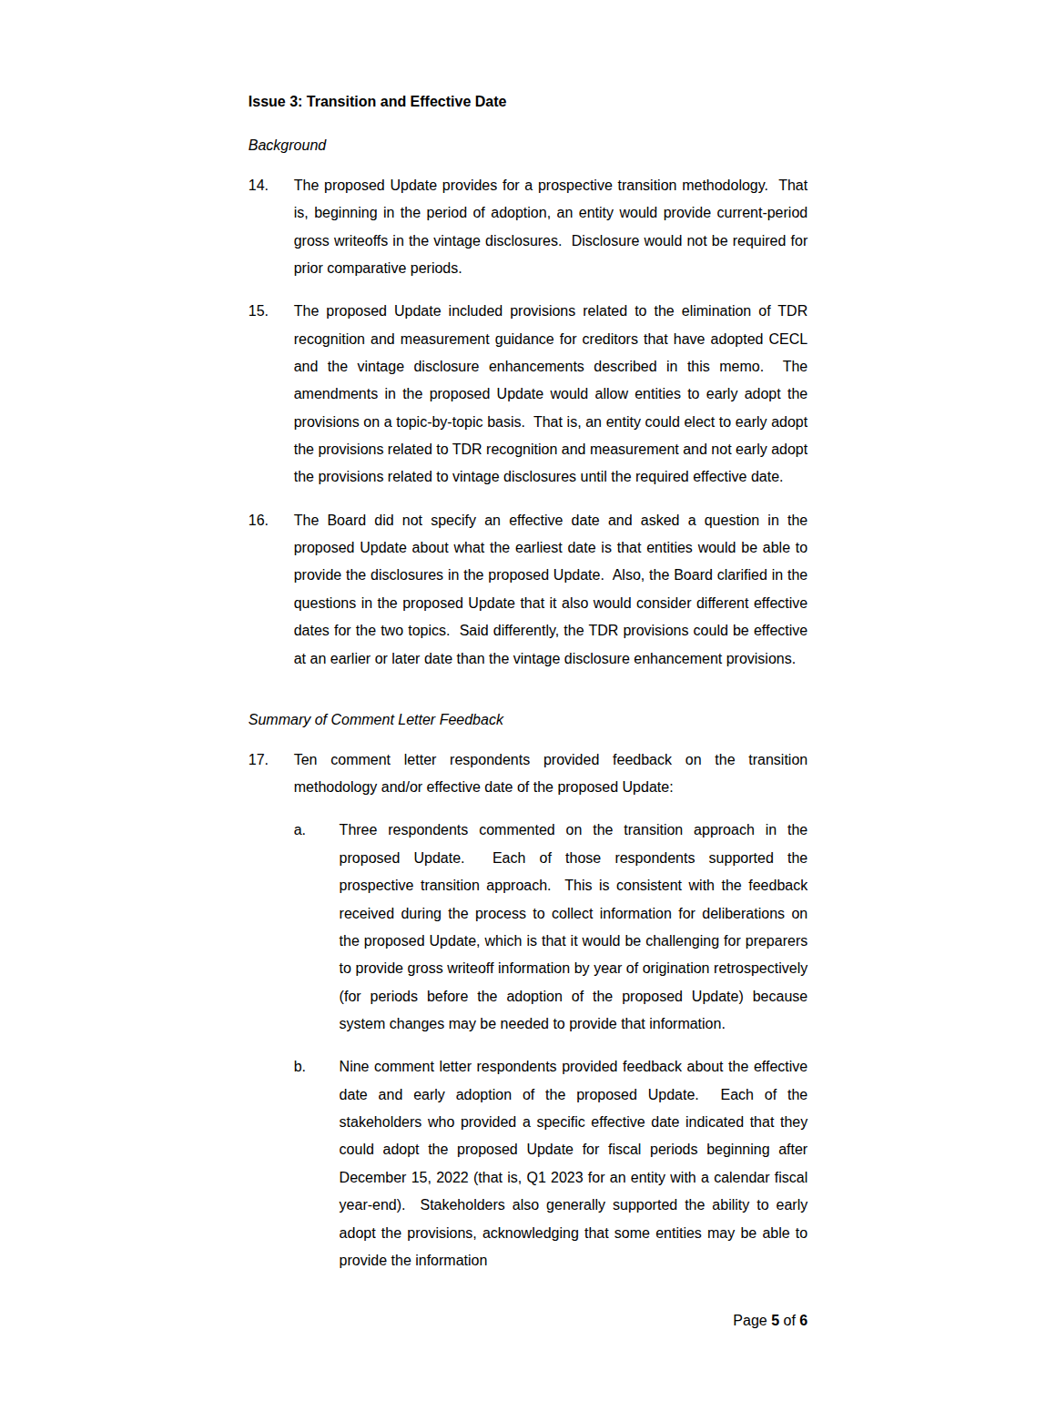Issue 3: Transition and Effective Date
Background
14.
The proposed Update provides for a prospective transition methodology. That is, beginning in the period of adoption, an entity would provide current-period gross writeoffs in the vintage disclosures. Disclosure would not be required for prior comparative periods.
15.
The proposed Update included provisions related to the elimination of TDR recognition and measurement guidance for creditors that have adopted CECL and the vintage disclosure enhancements described in this memo. The amendments in the proposed Update would allow entities to early adopt the provisions on a topic-by-topic basis. That is, an entity could elect to early adopt the provisions related to TDR recognition and measurement and not early adopt the provisions related to vintage disclosures until the required effective date.
16.
The Board did not specify an effective date and asked a question in the proposed Update about what the earliest date is that entities would be able to provide the disclosures in the proposed Update. Also, the Board clarified in the questions in the proposed Update that it also would consider different effective dates for the two topics. Said differently, the TDR provisions could be effective at an earlier or later date than the vintage disclosure enhancement provisions.
Summary of Comment Letter Feedback
17.
Ten comment letter respondents provided feedback on the transition methodology and/or effective date of the proposed Update:
a.
Three respondents commented on the transition approach in the proposed Update. Each of those respondents supported the prospective transition approach. This is consistent with the feedback received during the process to collect information for deliberations on the proposed Update, which is that it would be challenging for preparers to provide gross writeoff information by year of origination retrospectively (for periods before the adoption of the proposed Update) because system changes may be needed to provide that information.
b.
Nine comment letter respondents provided feedback about the effective date and early adoption of the proposed Update. Each of the stakeholders who provided a specific effective date indicated that they could adopt the proposed Update for fiscal periods beginning after December 15, 2022 (that is, Q1 2023 for an entity with a calendar fiscal year-end). Stakeholders also generally supported the ability to early adopt the provisions, acknowledging that some entities may be able to provide the information
Page 5 of 6